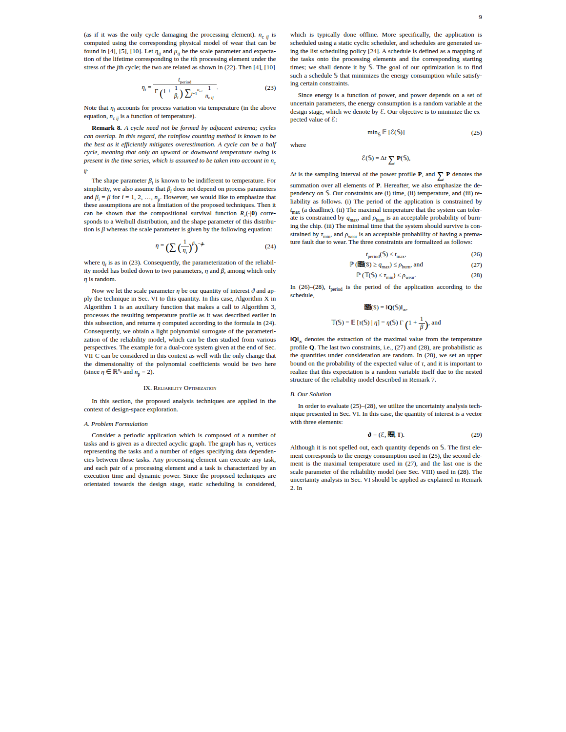9
(as if it was the only cycle damaging the processing element). nc ij is computed using the corresponding physical model of wear that can be found in [4], [5], [10]. Let ηij and μij be the scale parameter and expectation of the lifetime corresponding to the ith processing element under the stress of the jth cycle; the two are related as shown in (22). Then [4], [10]
ηi = tperiod Γ (1 + 1 βi) ∑j=1ns i 1 nc ij . (23)
Note that ηi accounts for process variation via temperature (in the above equation, nc ij is a function of temperature).
Remark 8. A cycle need not be formed by adjacent extrema; cycles can overlap. In this regard, the rainflow counting method is known to be the best as it efficiently mitigates overestimation. A cycle can be a half cycle, meaning that only an upward or downward temperature swing is present in the time series, which is assumed to be taken into account in nc ij.
The shape parameter βi is known to be indifferent to temperature. For simplicity, we also assume that βi does not depend on process parameters and βi = β for i = 1, 2, …, np. However, we would like to emphasize that these assumptions are not a limitation of the proposed techniques. Then it can be shown that the compositional survival function Rτ(·|θ) corresponds to a Weibull distribution, and the shape parameter of this distribution is β whereas the scale parameter is given by the following equation:
η = (∑ (1 ηi)β)−1 β (24)
where ηi is as in (23). Consequently, the parameterization of the reliability model has boiled down to two parameters, η and β, among which only η is random.
Now we let the scale parameter η be our quantity of interest ϑ and apply the technique in Sec. VI to this quantity. In this case, Algorithm X in Algorithm 1 is an auxiliary function that makes a call to Algorithm 3, processes the resulting temperature profile as it was described earlier in this subsection, and returns η computed according to the formula in (24). Consequently, we obtain a light polynomial surrogate of the parameterization of the reliability model, which can be then studied from various perspectives. The example for a dual-core system given at the end of Sec. VII-C can be considered in this context as well with the only change that the dimensionality of the polynomial coefficients would be two here (since η ∈ ℝnp and np = 2).
IX. Reliability Optimization
In this section, the proposed analysis techniques are applied in the context of design-space exploration.
A. Problem Formulation
Consider a periodic application which is composed of a number of tasks and is given as a directed acyclic graph. The graph has nv vertices representing the tasks and a number of edges specifying data dependencies between those tasks. Any processing element can execute any task, and each pair of a processing element and a task is characterized by an execution time and dynamic power. Since the proposed techniques are orientated towards the design stage, static scheduling is considered, which is typically done offline. More specifically, the application is scheduled using a static cyclic scheduler, and schedules are generated using the list scheduling policy [24]. A schedule is defined as a mapping of the tasks onto the processing elements and the corresponding starting times; we shall denote it by 𝕊. The goal of our optimization is to find such a schedule 𝕊 that minimizes the energy consumption while satisfying certain constraints.
Since energy is a function of power, and power depends on a set of uncertain parameters, the energy consumption is a random variable at the design stage, which we denote by ℰ. Our objective is to minimize the expected value of ℰ:
min𝕊 𝔼 [ℰ(𝕊)] (25)
where
ℰ(𝕊) = Δt ∑ P(𝕊),
Δt is the sampling interval of the power profile P, and ∑ P denotes the summation over all elements of P. Hereafter, we also emphasize the dependency on 𝕊. Our constraints are (i) time, (ii) temperature, and (iii) reliability as follows. (i) The period of the application is constrained by tmax (a deadline). (ii) The maximal temperature that the system can tolerate is constrained by qmax, and ρburn is an acceptable probability of burning the chip. (iii) The minimal time that the system should survive is constrained by τmin, and ρwear is an acceptable probability of having a premature fault due to wear. The three constraints are formalized as follows:
tperiod(𝕊) ≤ tmax,(26) ℙ (𝕈(𝕊) ≥ qmax) ≤ ρburn, and(27) ℙ (𝕋(𝕊) ≤ τmin) ≤ ρwear.(28)
In (26)–(28), tperiod is the period of the application according to the schedule,
𝕈(𝕊) = ‖Q(𝕊)‖∞,
𝕋(𝕊) = 𝔼 [τ(𝕊) | η] = η(𝕊) Γ (1 + 1 β), and
‖Q‖∞ denotes the extraction of the maximal value from the temperature profile Q. The last two constraints, i.e., (27) and (28), are probabilistic as the quantities under consideration are random. In (28), we set an upper bound on the probability of the expected value of τ, and it is important to realize that this expectation is a random variable itself due to the nested structure of the reliability model described in Remark 7.
B. Our Solution
In order to evaluate (25)–(28), we utilize the uncertainty analysis technique presented in Sec. VI. In this case, the quantity of interest is a vector with three elements:
ϑ = (ℰ, 𝕈, 𝕋). (29)
Although it is not spelled out, each quantity depends on 𝕊. The first element corresponds to the energy consumption used in (25), the second element is the maximal temperature used in (27), and the last one is the scale parameter of the reliability model (see Sec. VIII) used in (28). The uncertainty analysis in Sec. VI should be applied as explained in Remark 2. In